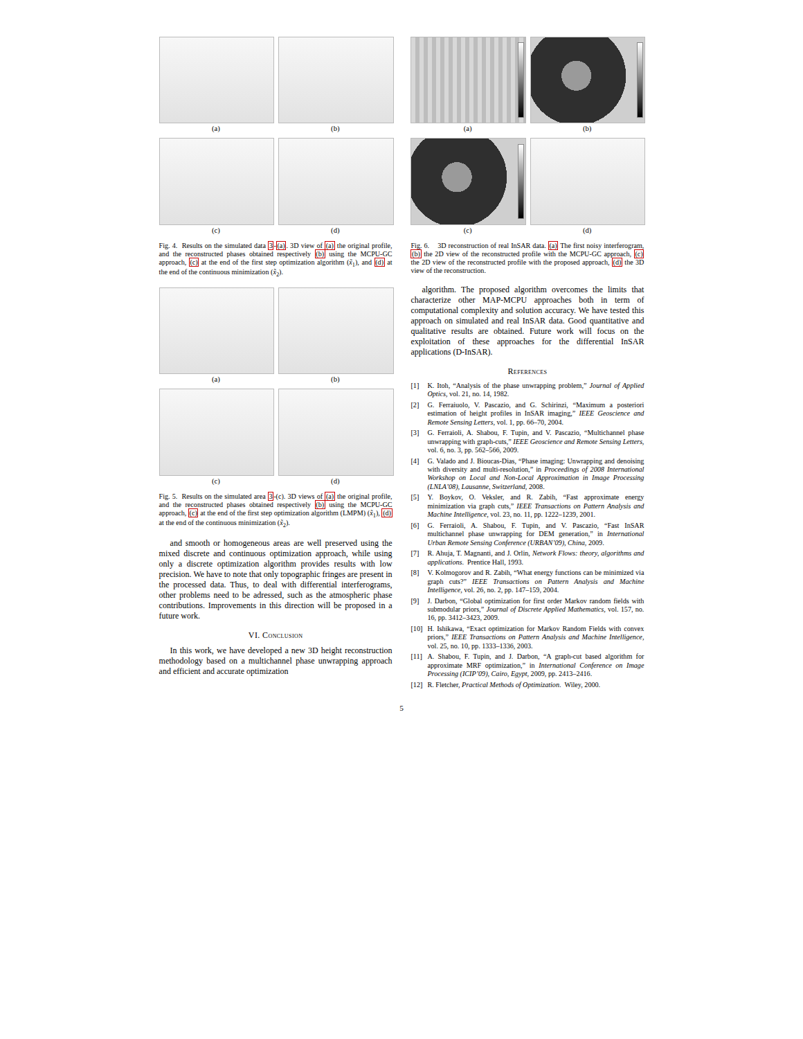(a)
(b)
(c)
(d)
Fig. 4. Results on the simulated data 3-(a). 3D view of (a) the original profile, and the reconstructed phases obtained respectively (b) using the MCPU-GC approach, (c) at the end of the first step optimization algorithm (x̃1), and (d) at the end of the continuous minimization (x̃2).
(a)
(b)
(c)
(d)
Fig. 5. Results on the simulated area 3-(c). 3D views of (a) the original profile, and the reconstructed phases obtained respectively (b) using the MCPU-GC approach, (c) at the end of the first step optimization algorithm (LMPM) (x̃1), (d) at the end of the continuous minimization (x̃2).
and smooth or homogeneous areas are well preserved using the mixed discrete and continuous optimization approach, while using only a discrete optimization algorithm provides results with low precision. We have to note that only topographic fringes are present in the processed data. Thus, to deal with differential interferograms, other problems need to be adressed, such as the atmospheric phase contributions. Improvements in this direction will be proposed in a future work.
VI. Conclusion
In this work, we have developed a new 3D height reconstruction methodology based on a multichannel phase unwrapping approach and efficient and accurate optimization
(a)
(b)
(c)
(d)
Fig. 6. 3D reconstruction of real InSAR data. (a) The first noisy interferogram, (b) the 2D view of the reconstructed profile with the MCPU-GC approach, (c) the 2D view of the reconstructed profile with the proposed approach, (d) the 3D view of the reconstruction.
algorithm. The proposed algorithm overcomes the limits that characterize other MAP-MCPU approaches both in term of computational complexity and solution accuracy. We have tested this approach on simulated and real InSAR data. Good quantitative and qualitative results are obtained. Future work will focus on the exploitation of these approaches for the differential InSAR applications (D-InSAR).
References
K. Itoh, “Analysis of the phase unwrapping problem,” Journal of Applied Optics, vol. 21, no. 14, 1982.
G. Ferraiuolo, V. Pascazio, and G. Schirinzi, “Maximum a posteriori estimation of height profiles in InSAR imaging,” IEEE Geoscience and Remote Sensing Letters, vol. 1, pp. 66–70, 2004.
G. Ferraioli, A. Shabou, F. Tupin, and V. Pascazio, “Multichannel phase unwrapping with graph-cuts,” IEEE Geoscience and Remote Sensing Letters, vol. 6, no. 3, pp. 562–566, 2009.
G. Valado and J. Bioucas-Dias, “Phase imaging: Unwrapping and denoising with diversity and multi-resolution,” in Proceedings of 2008 International Workshop on Local and Non-Local Approximation in Image Processing (LNLA’08), Lausanne, Switzerland, 2008.
Y. Boykov, O. Veksler, and R. Zabih, “Fast approximate energy minimization via graph cuts,” IEEE Transactions on Pattern Analysis and Machine Intelligence, vol. 23, no. 11, pp. 1222–1239, 2001.
G. Ferraioli, A. Shabou, F. Tupin, and V. Pascazio, “Fast InSAR multichannel phase unwrapping for DEM generation,” in International Urban Remote Sensing Conference (URBAN’09), China, 2009.
R. Ahuja, T. Magnanti, and J. Orlin, Network Flows: theory, algorithms and applications. Prentice Hall, 1993.
V. Kolmogorov and R. Zabih, “What energy functions can be minimized via graph cuts?” IEEE Transactions on Pattern Analysis and Machine Intelligence, vol. 26, no. 2, pp. 147–159, 2004.
J. Darbon, “Global optimization for first order Markov random fields with submodular priors,” Journal of Discrete Applied Mathematics, vol. 157, no. 16, pp. 3412–3423, 2009.
H. Ishikawa, “Exact optimization for Markov Random Fields with convex priors,” IEEE Transactions on Pattern Analysis and Machine Intelligence, vol. 25, no. 10, pp. 1333–1336, 2003.
A. Shabou, F. Tupin, and J. Darbon, “A graph-cut based algorithm for approximate MRF optimization,” in International Conference on Image Processing (ICIP’09), Cairo, Egypt, 2009, pp. 2413–2416.
R. Fletcher, Practical Methods of Optimization. Wiley, 2000.
5